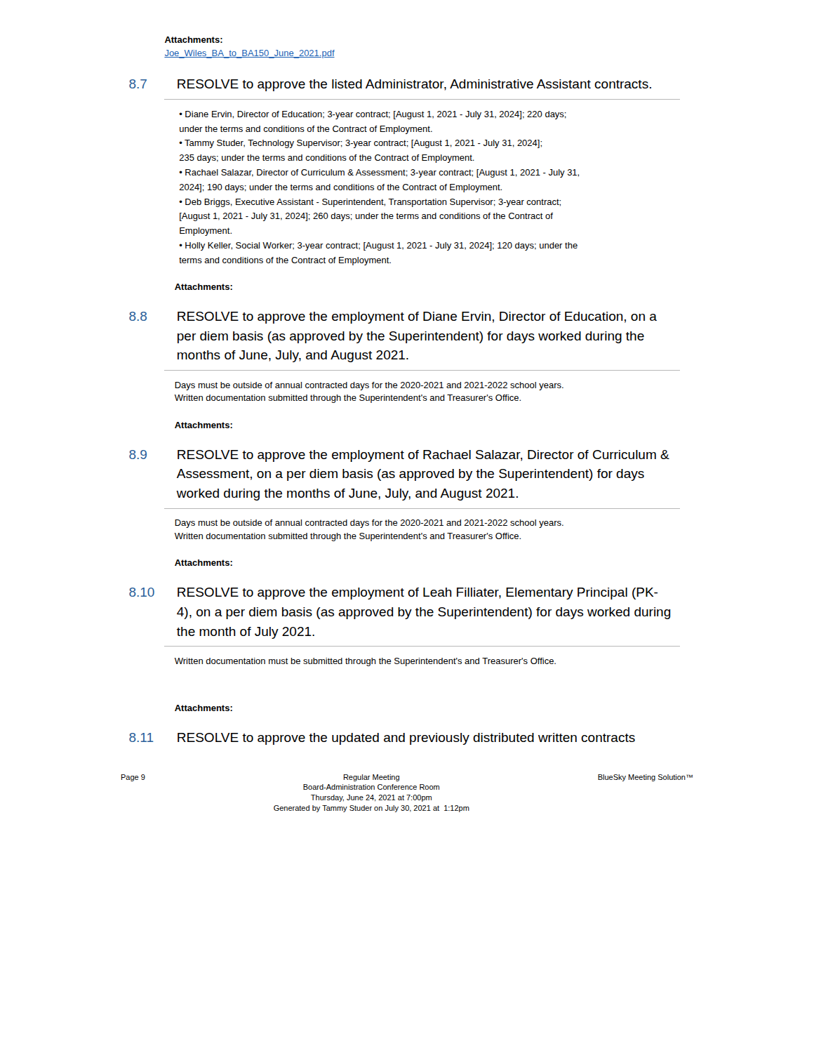Attachments:
Joe_Wiles_BA_to_BA150_June_2021.pdf
8.7
RESOLVE to approve the listed Administrator, Administrative Assistant contracts.
• Diane Ervin, Director of Education; 3-year contract; [August 1, 2021 - July 31, 2024]; 220 days;
under the terms and conditions of the Contract of Employment.
• Tammy Studer, Technology Supervisor; 3-year contract; [August 1, 2021 - July 31, 2024];
235 days; under the terms and conditions of the Contract of Employment.
• Rachael Salazar, Director of Curriculum & Assessment; 3-year contract; [August 1, 2021 - July 31,
2024]; 190 days; under the terms and conditions of the Contract of Employment.
• Deb Briggs, Executive Assistant - Superintendent, Transportation Supervisor; 3-year contract;
[August 1, 2021 - July 31, 2024]; 260 days; under the terms and conditions of the Contract of
Employment.
• Holly Keller, Social Worker; 3-year contract; [August 1, 2021 - July 31, 2024]; 120 days; under the
terms and conditions of the Contract of Employment.
Attachments:
8.8
RESOLVE to approve the employment of Diane Ervin, Director of Education, on a per diem basis (as approved by the Superintendent) for days worked during the months of June, July, and August 2021.
Days must be outside of annual contracted days for the 2020-2021 and 2021-2022 school years.
Written documentation submitted through the Superintendent's and Treasurer's Office.
Attachments:
8.9
RESOLVE to approve the employment of Rachael Salazar, Director of Curriculum & Assessment, on a per diem basis (as approved by the Superintendent) for days worked during the months of June, July, and August 2021.
Days must be outside of annual contracted days for the 2020-2021 and 2021-2022 school years.
Written documentation submitted through the Superintendent's and Treasurer's Office.
Attachments:
8.10
RESOLVE to approve the employment of Leah Filliater, Elementary Principal (PK-4), on a per diem basis (as approved by the Superintendent) for days worked during the month of July 2021.
Written documentation must be submitted through the Superintendent's and Treasurer's Office.
Attachments:
8.11
RESOLVE to approve the updated and previously distributed written contracts
Page 9
Regular Meeting
Board-Administration Conference Room
Thursday, June 24, 2021 at 7:00pm
Generated by Tammy Studer on July 30, 2021 at 1:12pm
BlueSky Meeting Solution™